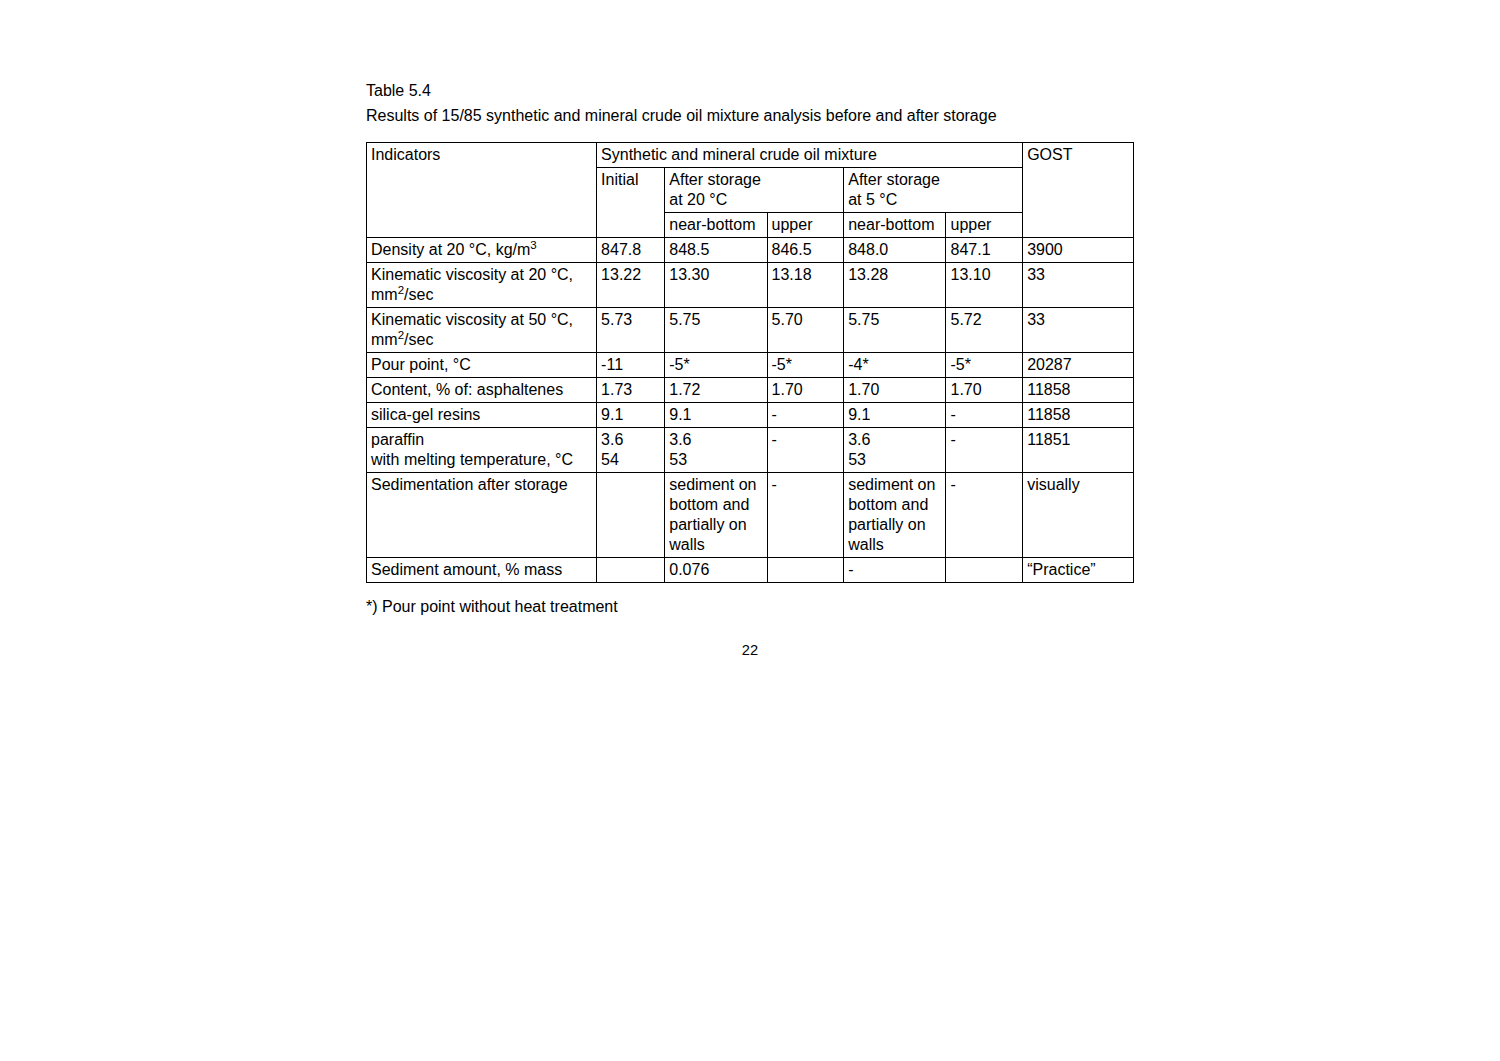Table 5.4
Results of 15/85 synthetic and mineral crude oil mixture analysis before and after storage
| Indicators | Synthetic and mineral crude oil mixture | GOST |
| --- | --- | --- |
| Initial | After storage at 20 °C | After storage at 5 °C |
| near-bottom | upper | near-bottom | upper |
| Density at 20 °C, kg/m 3 | 847.8 | 848.5 | 846.5 | 848.0 | 847.1 | 3900 |
| Kinematic viscosity at 20 °C, mm 2 /sec | 13.22 | 13.30 | 13.18 | 13.28 | 13.10 | 33 |
| Kinematic viscosity at 50 °C, mm 2 /sec | 5.73 | 5.75 | 5.70 | 5.75 | 5.72 | 33 |
| Pour point, °C | -11 | -5* | -5* | -4* | -5* | 20287 |
| Content, % of: asphaltenes | 1.73 | 1.72 | 1.70 | 1.70 | 1.70 | 11858 |
| silica-gel resins | 9.1 | 9.1 | - | 9.1 | - | 11858 |
| paraffin with melting temperature, °C | 3.6 54 | 3.6 53 | - | 3.6 53 | - | 11851 |
| Sedimentation after storage | | sediment on bottom and partially on walls | - | sediment on bottom and partially on walls | - | visually |
| Sediment amount, % mass | | 0.076 | | - | | “Practice” |
*) Pour point without heat treatment
22